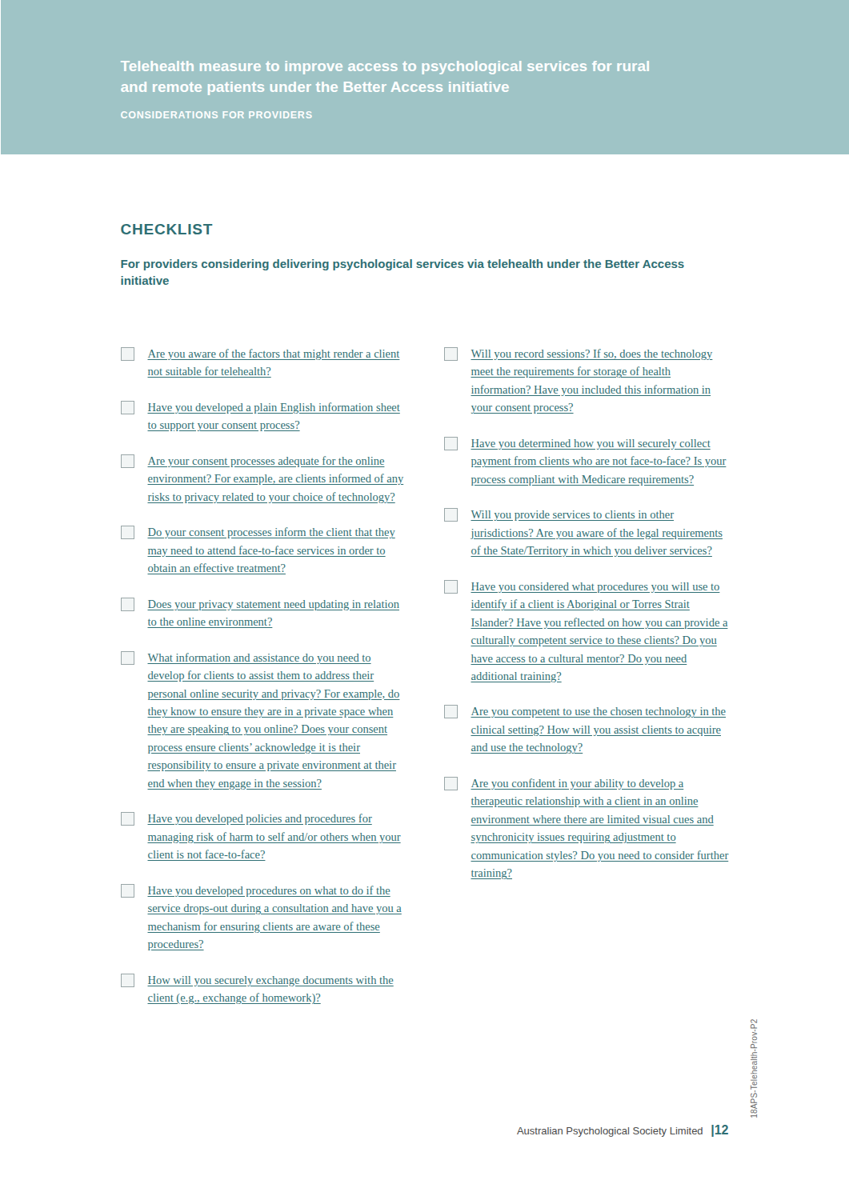Telehealth measure to improve access to psychological services for rural and remote patients under the Better Access initiative
Considerations for providers
Checklist
For providers considering delivering psychological services via telehealth under the Better Access initiative
Are you aware of the factors that might render a client not suitable for telehealth?
Have you developed a plain English information sheet to support your consent process?
Are your consent processes adequate for the online environment? For example, are clients informed of any risks to privacy related to your choice of technology?
Do your consent processes inform the client that they may need to attend face-to-face services in order to obtain an effective treatment?
Does your privacy statement need updating in relation to the online environment?
What information and assistance do you need to develop for clients to assist them to address their personal online security and privacy? For example, do they know to ensure they are in a private space when they are speaking to you online? Does your consent process ensure clients’ acknowledge it is their responsibility to ensure a private environment at their end when they engage in the session?
Have you developed policies and procedures for managing risk of harm to self and/or others when your client is not face-to-face?
Have you developed procedures on what to do if the service drops-out during a consultation and have you a mechanism for ensuring clients are aware of these procedures?
How will you securely exchange documents with the client (e.g., exchange of homework)?
Will you record sessions? If so, does the technology meet the requirements for storage of health information? Have you included this information in your consent process?
Have you determined how you will securely collect payment from clients who are not face-to-face? Is your process compliant with Medicare requirements?
Will you provide services to clients in other jurisdictions? Are you aware of the legal requirements of the State/Territory in which you deliver services?
Have you considered what procedures you will use to identify if a client is Aboriginal or Torres Strait Islander? Have you reflected on how you can provide a culturally competent service to these clients? Do you have access to a cultural mentor? Do you need additional training?
Are you competent to use the chosen technology in the clinical setting? How will you assist clients to acquire and use the technology?
Are you confident in your ability to develop a therapeutic relationship with a client in an online environment where there are limited visual cues and synchronicity issues requiring adjustment to communication styles? Do you need to consider further training?
18APS-Telehealth-Prov-P2
Australian Psychological Society Limited |12